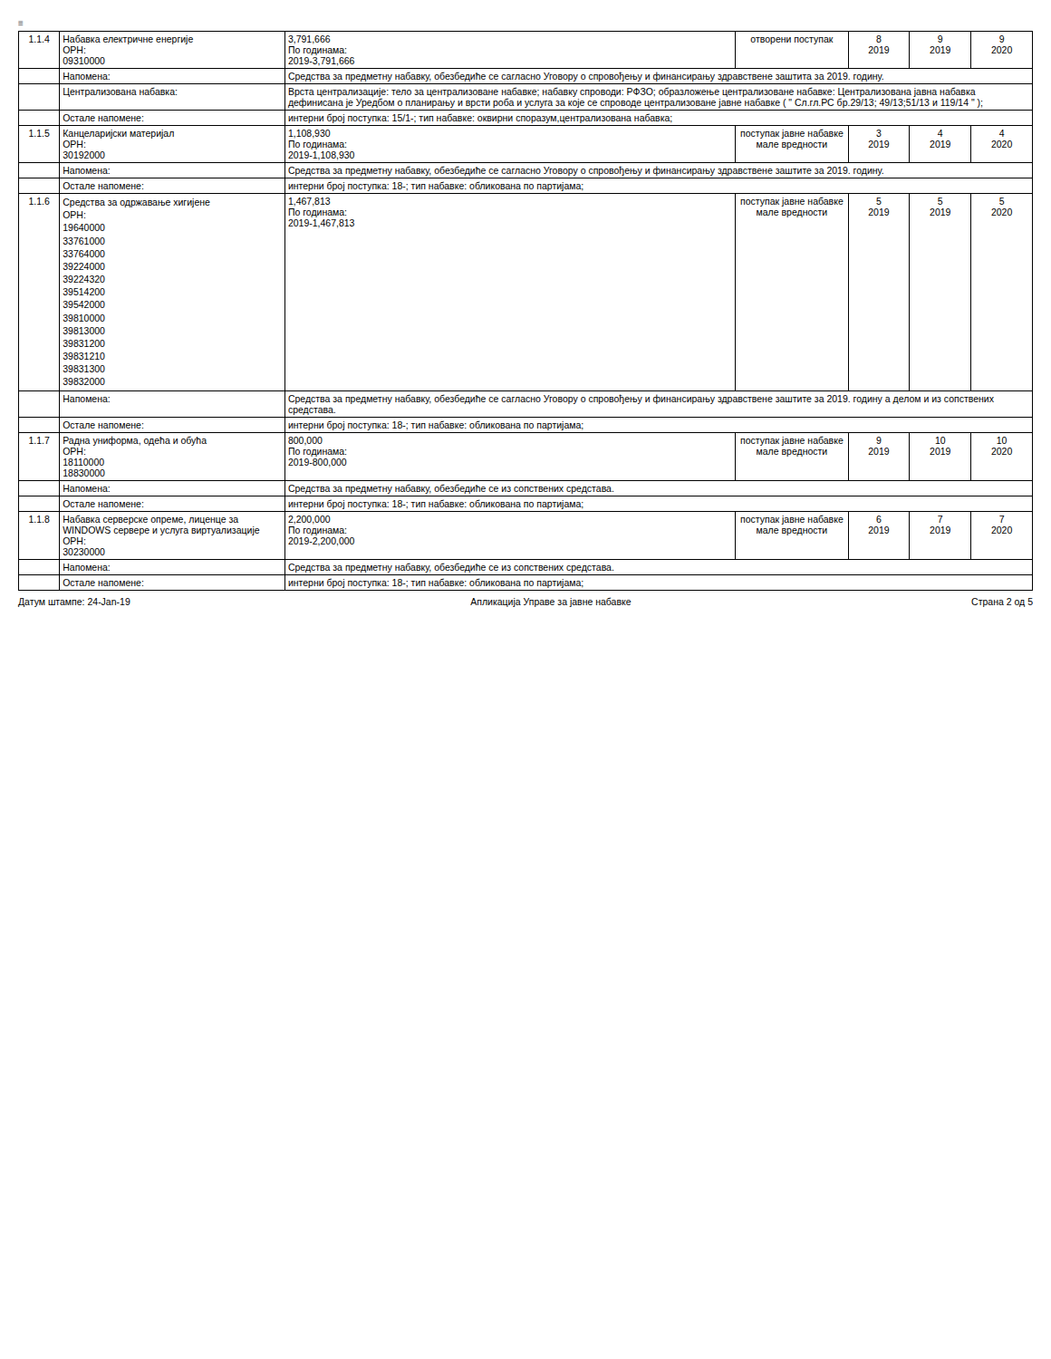≡
| 1.1.4 | Набавка електричне енергије ОРН: 09310000 | 3,791,666 По годинама: 2019-3,791,666 | отворени поступак | 8 2019 | 9 2019 | 9 2020 |
| | Напомена: | Средства за предметну набавку, обезбедиће се сагласно Уговору о спровођењу и финансирању здравствене заштита за 2019. годину. |
| | Централизована набавка: | Врста централизације: тело за централизоване набавке; набавку спроводи: РФЗО; образложење централизоване набавке: Централизована јавна набавка дефинисана је Уредбом о планирању и врсти роба и услуга за које се спроводе централизоване јавне набавке ( " Сл.гл.РС бр.29/13; 49/13;51/13 и 119/14 " ); |
| | Остале напомене: | интерни број поступка: 15/1-; тип набавке: оквирни споразум,централизована набавка; |
| 1.1.5 | Канцеларијски материјал ОРН: 30192000 | 1,108,930 По годинама: 2019-1,108,930 | поступак јавне набавке мале вредности | 3 2019 | 4 2019 | 4 2020 |
| | Напомена: | Средства за предметну набавку, обезбедиће се сагласно Уговору о спровођењу и финансирању здравствене заштите за 2019. годину. |
| | Остале напомене: | интерни број поступка: 18-; тип набавке: обликована по партијама; |
| 1.1.6 | Средства за одржавање хигијене ОРН: 19640000 33761000 33764000 39224000 39224320 39514200 39542000 39810000 39813000 39831200 39831210 39831300 39832000 | 1,467,813 По годинама: 2019-1,467,813 | поступак јавне набавке мале вредности | 5 2019 | 5 2019 | 5 2020 |
| | Напомена: | Средства за предметну набавку, обезбедиће се сагласно Уговору о спровођењу и финансирању здравствене заштите за 2019. годину а делом и из сопствених средстава. |
| | Остале напомене: | интерни број поступка: 18-; тип набавке: обликована по партијама; |
| 1.1.7 | Радна униформа, одећа и обућа ОРН: 18110000 18830000 | 800,000 По годинама: 2019-800,000 | поступак јавне набавке мале вредности | 9 2019 | 10 2019 | 10 2020 |
| | Напомена: | Средства за предметну набавку, обезбедиће се из сопствених средстава. |
| | Остале напомене: | интерни број поступка: 18-; тип набавке: обликована по партијама; |
| 1.1.8 | Набавка серверске опреме, лиценце за WINDOWS сервере и услуга виртуализације ОРН: 30230000 | 2,200,000 По годинама: 2019-2,200,000 | поступак јавне набавке мале вредности | 6 2019 | 7 2019 | 7 2020 |
| | Напомена: | Средства за предметну набавку, обезбедиће се из сопствених средстава. |
| | Остале напомене: | интерни број поступка: 18-; тип набавке: обликована по партијама; |
Датум штампе: 24-Jan-19
Апликација Управе за јавне набавке
Страна 2 од 5